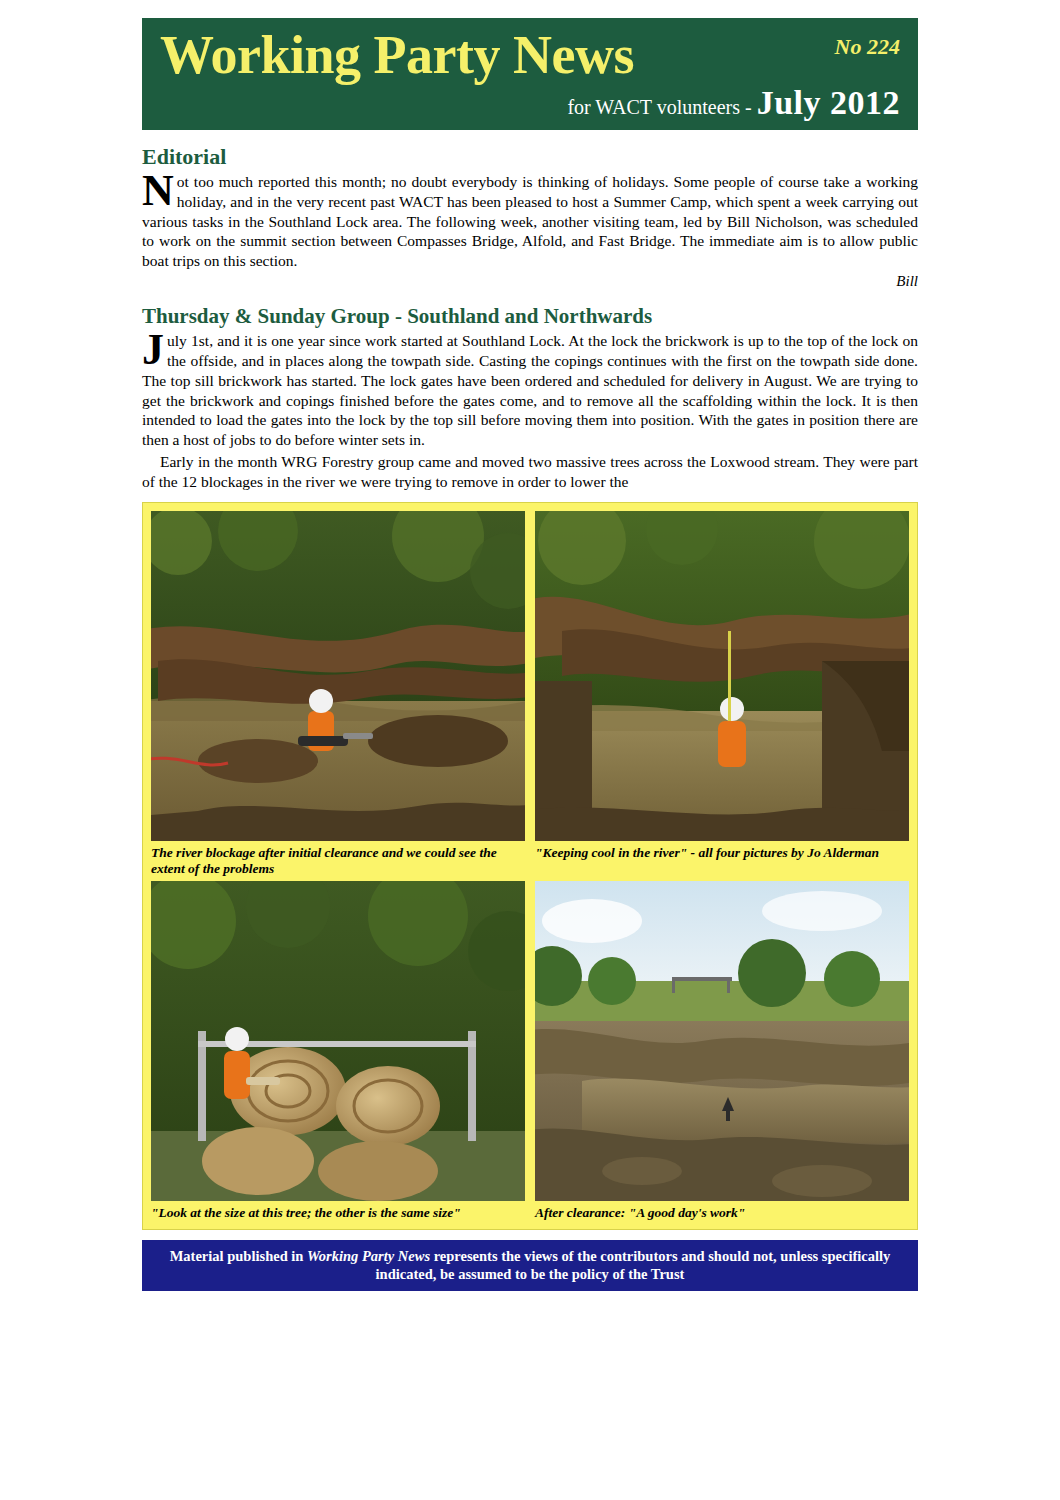Working Party News
No 224
for WACT volunteers - July 2012
Editorial
Not too much reported this month; no doubt everybody is thinking of holidays. Some people of course take a working holiday, and in the very recent past WACT has been pleased to host a Summer Camp, which spent a week carrying out various tasks in the Southland Lock area. The following week, another visiting team, led by Bill Nicholson, was scheduled to work on the summit section between Compasses Bridge, Alfold, and Fast Bridge. The immediate aim is to allow public boat trips on this section.
Bill
Thursday & Sunday Group - Southland and Northwards
July 1st, and it is one year since work started at Southland Lock. At the lock the brickwork is up to the top of the lock on the offside, and in places along the towpath side. Casting the copings continues with the first on the towpath side done. The top sill brickwork has started. The lock gates have been ordered and scheduled for delivery in August. We are trying to get the brickwork and copings finished before the gates come, and to remove all the scaffolding within the lock. It is then intended to load the gates into the lock by the top sill before moving them into position. With the gates in position there are then a host of jobs to do before winter sets in.
Early in the month WRG Forestry group came and moved two massive trees across the Loxwood stream. They were part of the 12 blockages in the river we were trying to remove in order to lower the
The river blockage after initial clearance and we could see the extent of the problems
"Keeping cool in the river" - all four pictures by Jo Alderman
"Look at the size at this tree; the other is the same size"
After clearance: "A good day's work"
Material published in Working Party News represents the views of the contributors and should not, unless specifically indicated, be assumed to be the policy of the Trust